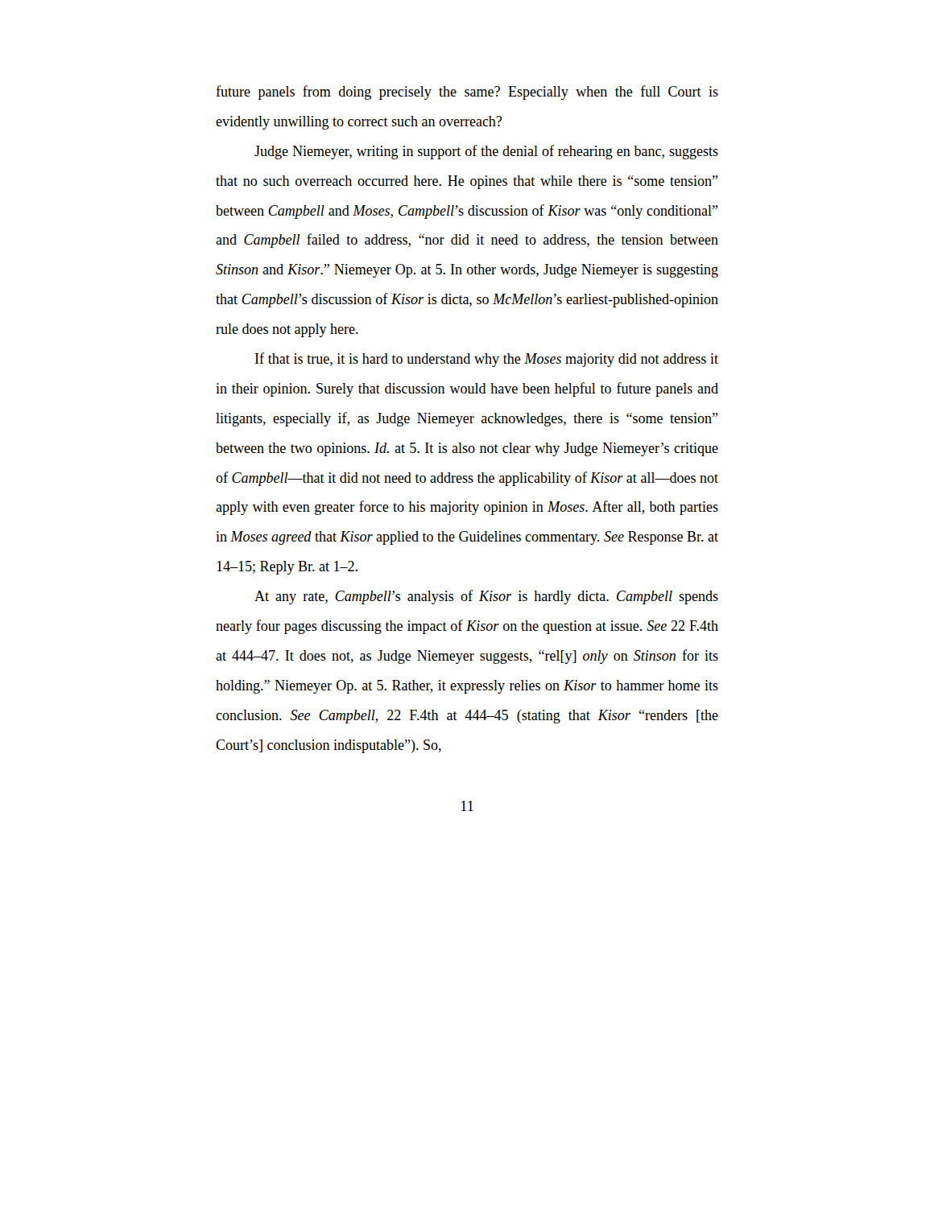future panels from doing precisely the same? Especially when the full Court is evidently unwilling to correct such an overreach?
Judge Niemeyer, writing in support of the denial of rehearing en banc, suggests that no such overreach occurred here. He opines that while there is “some tension” between Campbell and Moses, Campbell’s discussion of Kisor was “only conditional” and Campbell failed to address, “nor did it need to address, the tension between Stinson and Kisor.” Niemeyer Op. at 5. In other words, Judge Niemeyer is suggesting that Campbell’s discussion of Kisor is dicta, so McMellon’s earliest-published-opinion rule does not apply here.
If that is true, it is hard to understand why the Moses majority did not address it in their opinion. Surely that discussion would have been helpful to future panels and litigants, especially if, as Judge Niemeyer acknowledges, there is “some tension” between the two opinions. Id. at 5. It is also not clear why Judge Niemeyer’s critique of Campbell—that it did not need to address the applicability of Kisor at all—does not apply with even greater force to his majority opinion in Moses. After all, both parties in Moses agreed that Kisor applied to the Guidelines commentary. See Response Br. at 14–15; Reply Br. at 1–2.
At any rate, Campbell’s analysis of Kisor is hardly dicta. Campbell spends nearly four pages discussing the impact of Kisor on the question at issue. See 22 F.4th at 444–47. It does not, as Judge Niemeyer suggests, “rel[y] only on Stinson for its holding.” Niemeyer Op. at 5. Rather, it expressly relies on Kisor to hammer home its conclusion. See Campbell, 22 F.4th at 444–45 (stating that Kisor “renders [the Court’s] conclusion indisputable”). So,
11